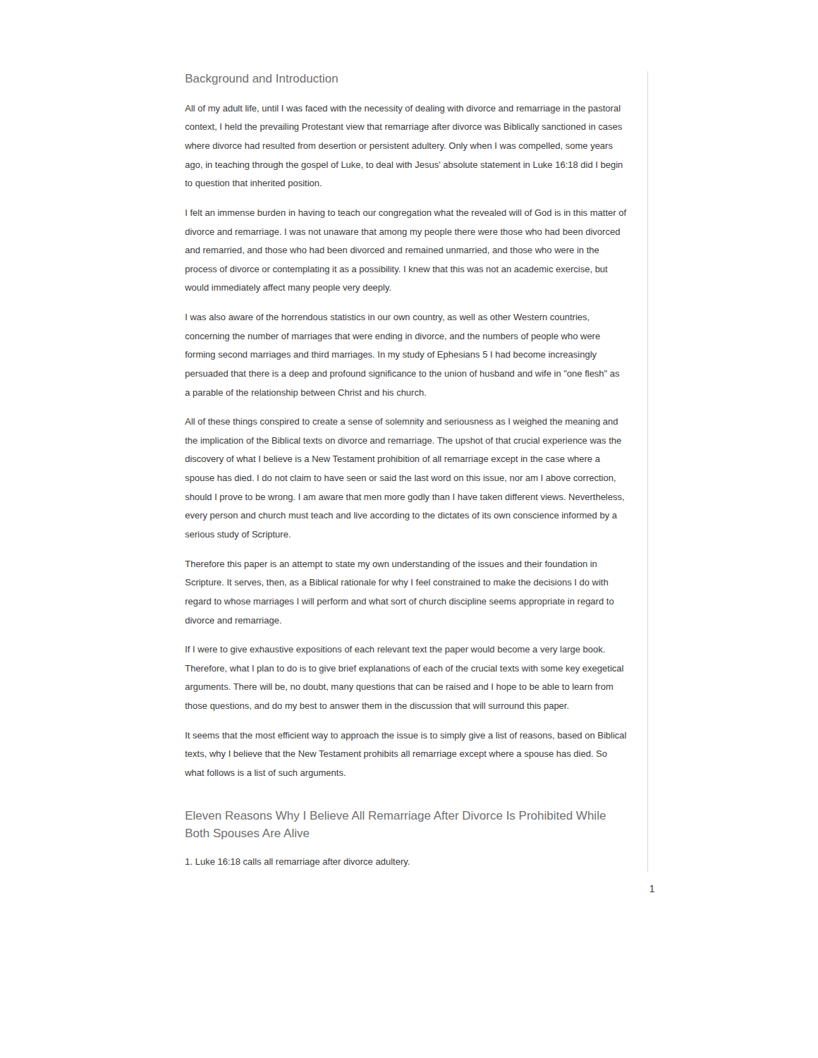Background and Introduction
All of my adult life, until I was faced with the necessity of dealing with divorce and remarriage in the pastoral context, I held the prevailing Protestant view that remarriage after divorce was Biblically sanctioned in cases where divorce had resulted from desertion or persistent adultery. Only when I was compelled, some years ago, in teaching through the gospel of Luke, to deal with Jesus' absolute statement in Luke 16:18 did I begin to question that inherited position.
I felt an immense burden in having to teach our congregation what the revealed will of God is in this matter of divorce and remarriage. I was not unaware that among my people there were those who had been divorced and remarried, and those who had been divorced and remained unmarried, and those who were in the process of divorce or contemplating it as a possibility. I knew that this was not an academic exercise, but would immediately affect many people very deeply.
I was also aware of the horrendous statistics in our own country, as well as other Western countries, concerning the number of marriages that were ending in divorce, and the numbers of people who were forming second marriages and third marriages. In my study of Ephesians 5 I had become increasingly persuaded that there is a deep and profound significance to the union of husband and wife in "one flesh" as a parable of the relationship between Christ and his church.
All of these things conspired to create a sense of solemnity and seriousness as I weighed the meaning and the implication of the Biblical texts on divorce and remarriage. The upshot of that crucial experience was the discovery of what I believe is a New Testament prohibition of all remarriage except in the case where a spouse has died. I do not claim to have seen or said the last word on this issue, nor am I above correction, should I prove to be wrong. I am aware that men more godly than I have taken different views. Nevertheless, every person and church must teach and live according to the dictates of its own conscience informed by a serious study of Scripture.
Therefore this paper is an attempt to state my own understanding of the issues and their foundation in Scripture. It serves, then, as a Biblical rationale for why I feel constrained to make the decisions I do with regard to whose marriages I will perform and what sort of church discipline seems appropriate in regard to divorce and remarriage.
If I were to give exhaustive expositions of each relevant text the paper would become a very large book. Therefore, what I plan to do is to give brief explanations of each of the crucial texts with some key exegetical arguments. There will be, no doubt, many questions that can be raised and I hope to be able to learn from those questions, and do my best to answer them in the discussion that will surround this paper.
It seems that the most efficient way to approach the issue is to simply give a list of reasons, based on Biblical texts, why I believe that the New Testament prohibits all remarriage except where a spouse has died. So what follows is a list of such arguments.
Eleven Reasons Why I Believe All Remarriage After Divorce Is Prohibited While Both Spouses Are Alive
1. Luke 16:18 calls all remarriage after divorce adultery.
1